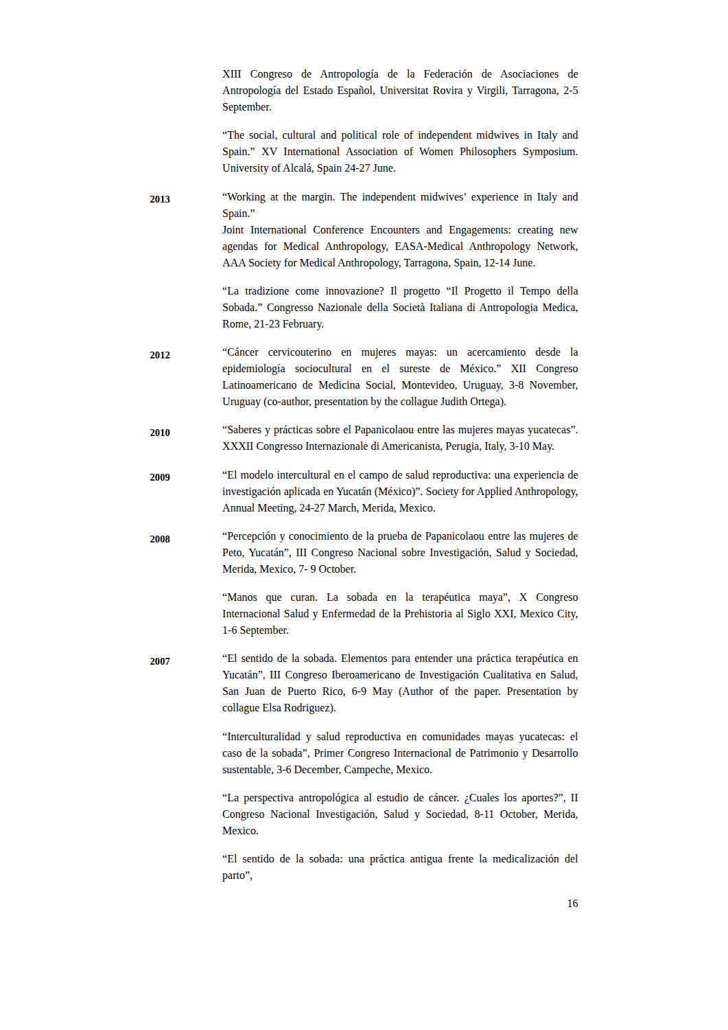XIII Congreso de Antropología de la Federación de Asociaciones de Antropología del Estado Español, Universitat Rovira y Virgili, Tarragona, 2-5 September.
“The social, cultural and political role of independent midwives in Italy and Spain.” XV International Association of Women Philosophers Symposium. University of Alcalá, Spain 24-27 June.
2013
“Working at the margin. The independent midwives’ experience in Italy and Spain.”
Joint International Conference Encounters and Engagements: creating new agendas for Medical Anthropology, EASA-Medical Anthropology Network, AAA Society for Medical Anthropology, Tarragona, Spain, 12-14 June.
“La tradizione come innovazione? Il progetto “Il Progetto il Tempo della Sobada.” Congresso Nazionale della Società Italiana di Antropologia Medica, Rome, 21-23 February.
2012
“Cáncer cervicouterino en mujeres mayas: un acercamiento desde la epidemiología sociocultural en el sureste de México.” XII Congreso Latinoamericano de Medicina Social, Montevideo, Uruguay, 3-8 November, Uruguay (co-author, presentation by the collague Judith Ortega).
2010
“Saberes y prácticas sobre el Papanicolaou entre las mujeres mayas yucatecas”. XXXII Congresso Internazionale di Americanista, Perugia, Italy, 3-10 May.
2009
“El modelo intercultural en el campo de salud reproductiva: una experiencia de investigación aplicada en Yucatán (México)”. Society for Applied Anthropology, Annual Meeting, 24-27 March, Merida, Mexico.
2008
“Percepción y conocimiento de la prueba de Papanicolaou entre las mujeres de Peto, Yucatán”, III Congreso Nacional sobre Investigación, Salud y Sociedad, Merida, Mexico, 7- 9 October.
“Manos que curan. La sobada en la terapéutica maya”, X Congreso Internacional Salud y Enfermedad de la Prehistoria al Siglo XXI, Mexico City, 1-6 September.
2007
“El sentido de la sobada. Elementos para entender una práctica terapéutica en Yucatán”, III Congreso Iberoamericano de Investigación Cualitativa en Salud, San Juan de Puerto Rico, 6-9 May (Author of the paper. Presentation by collague Elsa Rodriguez).
“Interculturalidad y salud reproductiva en comunidades mayas yucatecas: el caso de la sobada”, Primer Congreso Internacional de Patrimonio y Desarrollo sustentable, 3-6 December, Campeche, Mexico.
“La perspectiva antropológica al estudio de cáncer. ¿Cuales los aportes?”, II Congreso Nacional Investigación, Salud y Sociedad, 8-11 October, Merida, Mexico.
“El sentido de la sobada: una práctica antigua frente la medicalización del parto”,
16